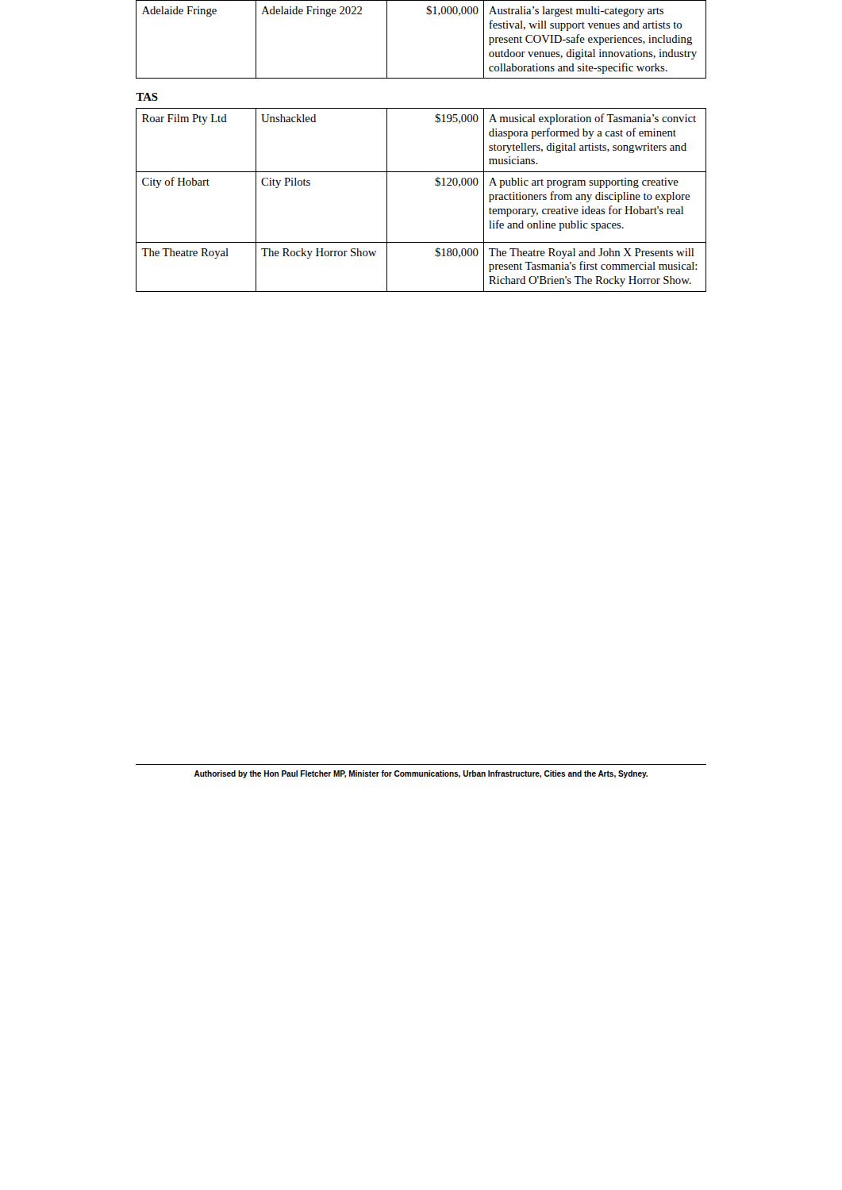| Adelaide Fringe | Adelaide Fringe 2022 | $1,000,000 | Australia’s largest multi-category arts festival, will support venues and artists to present COVID-safe experiences, including outdoor venues, digital innovations, industry collaborations and site-specific works. |
TAS
| Roar Film Pty Ltd | Unshackled | $195,000 | A musical exploration of Tasmania’s convict diaspora performed by a cast of eminent storytellers, digital artists, songwriters and musicians. |
| City of Hobart | City Pilots | $120,000 | A public art program supporting creative practitioners from any discipline to explore temporary, creative ideas for Hobart's real life and online public spaces. |
| The Theatre Royal | The Rocky Horror Show | $180,000 | The Theatre Royal and John X Presents will present Tasmania's first commercial musical: Richard O'Brien's The Rocky Horror Show. |
Authorised by the Hon Paul Fletcher MP, Minister for Communications, Urban Infrastructure, Cities and the Arts, Sydney.